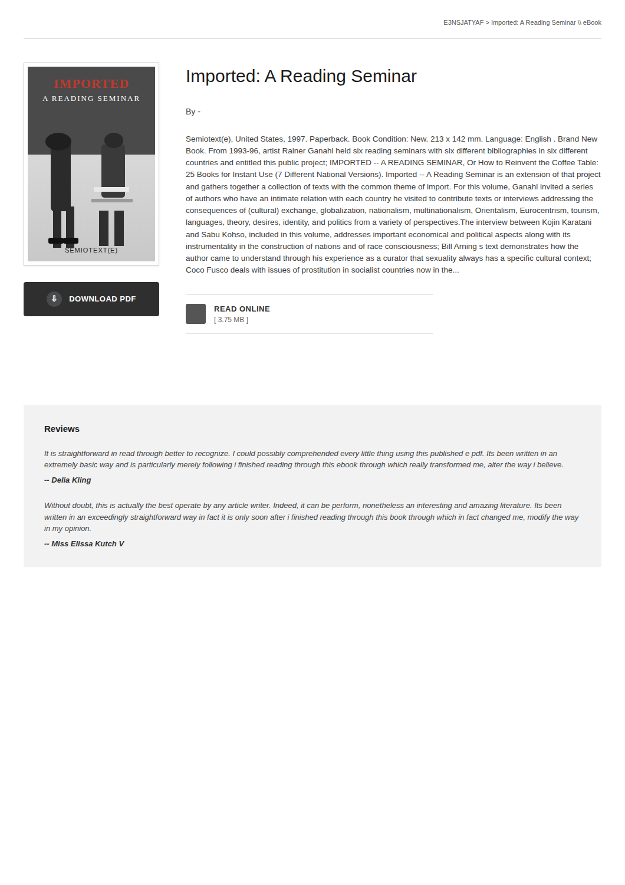E3NSJATYAF > Imported: A Reading Seminar \\ eBook
IMPORTED
A READING SEMINAR
SEMIOTEXT(E)
⇩ DOWNLOAD PDF
Imported: A Reading Seminar
By -
Semiotext(e), United States, 1997. Paperback. Book Condition: New. 213 x 142 mm. Language: English . Brand New Book. From 1993-96, artist Rainer Ganahl held six reading seminars with six different bibliographies in six different countries and entitled this public project; IMPORTED -- A READING SEMINAR, Or How to Reinvent the Coffee Table: 25 Books for Instant Use (7 Different National Versions). Imported -- A Reading Seminar is an extension of that project and gathers together a collection of texts with the common theme of import. For this volume, Ganahl invited a series of authors who have an intimate relation with each country he visited to contribute texts or interviews addressing the consequences of (cultural) exchange, globalization, nationalism, multinationalism, Orientalism, Eurocentrism, tourism, languages, theory, desires, identity, and politics from a variety of perspectives.The interview between Kojin Karatani and Sabu Kohso, included in this volume, addresses important economical and political aspects along with its instrumentality in the construction of nations and of race consciousness; Bill Arning s text demonstrates how the author came to understand through his experience as a curator that sexuality always has a specific cultural context; Coco Fusco deals with issues of prostitution in socialist countries now in the...
READ ONLINE
[ 3.75 MB ]
Reviews
It is straightforward in read through better to recognize. I could possibly comprehended every little thing using this published e pdf. Its been written in an extremely basic way and is particularly merely following i finished reading through this ebook through which really transformed me, alter the way i believe.
-- Delia Kling
Without doubt, this is actually the best operate by any article writer. Indeed, it can be perform, nonetheless an interesting and amazing literature. Its been written in an exceedingly straightforward way in fact it is only soon after i finished reading through this book through which in fact changed me, modify the way in my opinion.
-- Miss Elissa Kutch V